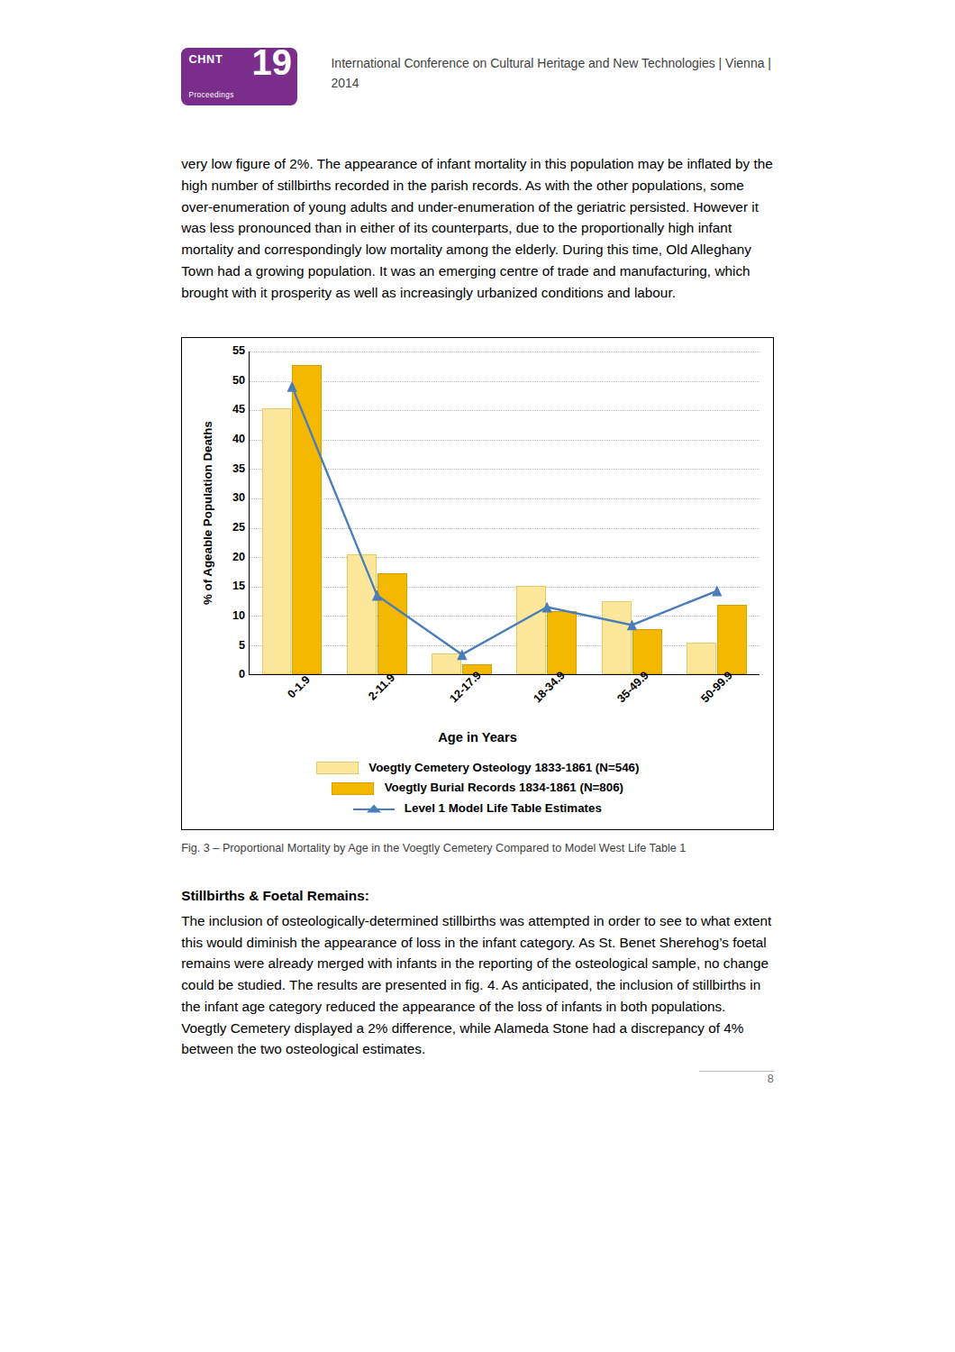CHNT 19 Proceedings
International Conference on Cultural Heritage and New Technologies | Vienna | 2014
very low figure of 2%. The appearance of infant mortality in this population may be inflated by the high number of stillbirths recorded in the parish records. As with the other populations, some over-enumeration of young adults and under-enumeration of the geriatric persisted. However it was less pronounced than in either of its counterparts, due to the proportionally high infant mortality and correspondingly low mortality among the elderly. During this time, Old Alleghany Town had a growing population. It was an emerging centre of trade and manufacturing, which brought with it prosperity as well as increasingly urbanized conditions and labour.
% of Ageable Population Deaths
55 50 45 40 35 30 25 20 15 10 5 0
0-1.9 2-11.9 12-17.9 18-34.9 35-49.9 50-99.9
Age in Years
Voegtly Cemetery Osteology 1833-1861 (N=546)
Voegtly Burial Records 1834-1861 (N=806)
Level 1 Model Life Table Estimates
Fig. 3 – Proportional Mortality by Age in the Voegtly Cemetery Compared to Model West Life Table 1
Stillbirths & Foetal Remains:
The inclusion of osteologically-determined stillbirths was attempted in order to see to what extent this would diminish the appearance of loss in the infant category. As St. Benet Sherehog’s foetal remains were already merged with infants in the reporting of the osteological sample, no change could be studied. The results are presented in fig. 4. As anticipated, the inclusion of stillbirths in the infant age category reduced the appearance of the loss of infants in both populations. Voegtly Cemetery displayed a 2% difference, while Alameda Stone had a discrepancy of 4% between the two osteological estimates.
8